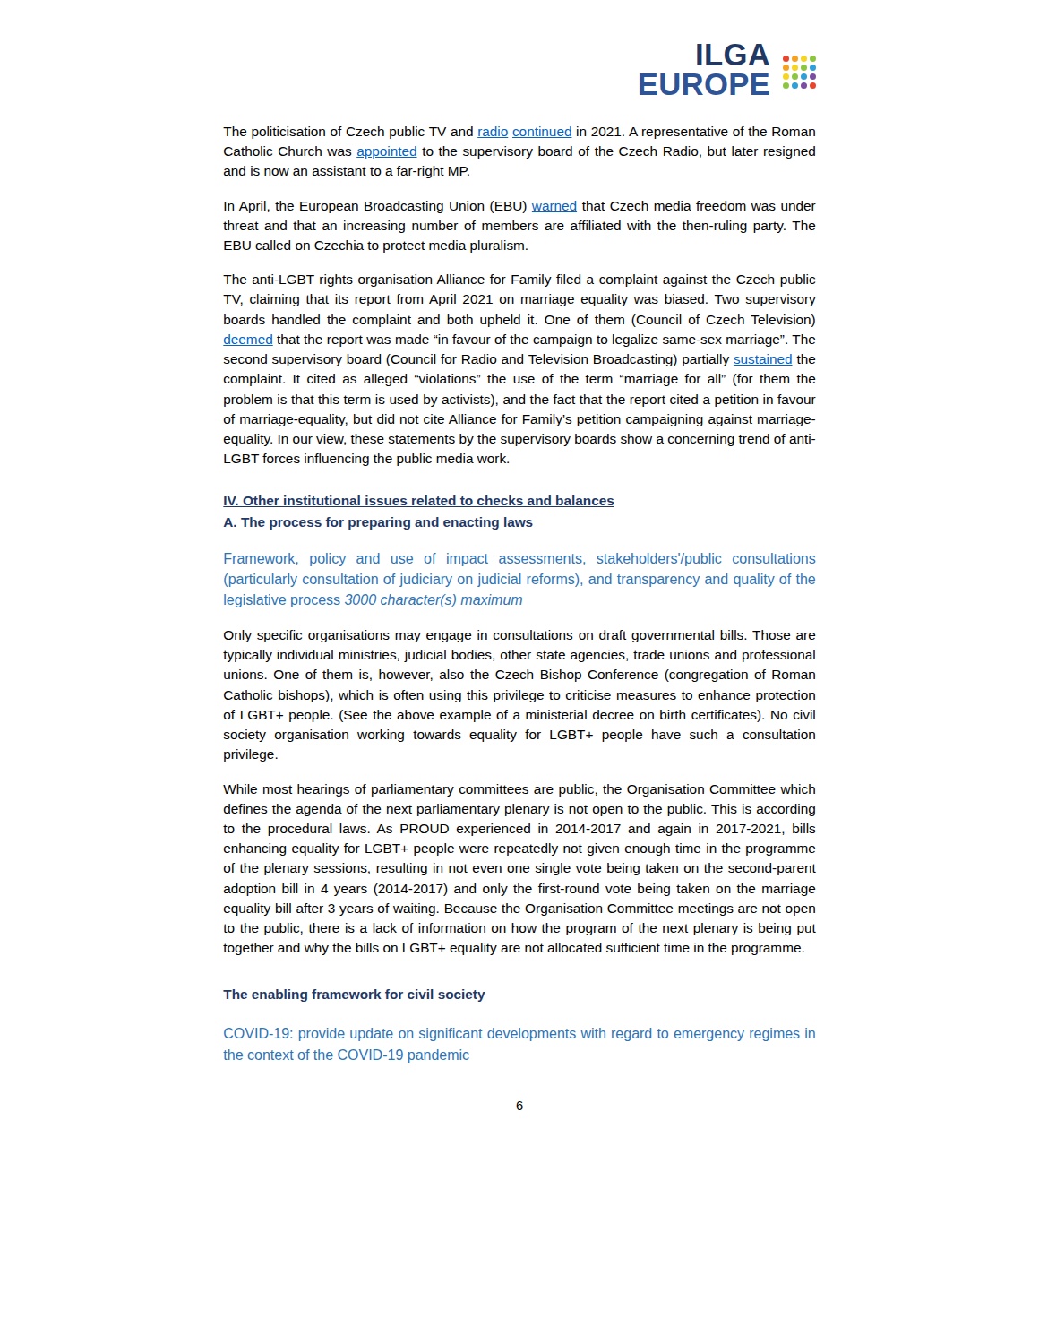ILGA EUROPE
The politicisation of Czech public TV and radio continued in 2021. A representative of the Roman Catholic Church was appointed to the supervisory board of the Czech Radio, but later resigned and is now an assistant to a far-right MP.
In April, the European Broadcasting Union (EBU) warned that Czech media freedom was under threat and that an increasing number of members are affiliated with the then-ruling party. The EBU called on Czechia to protect media pluralism.
The anti-LGBT rights organisation Alliance for Family filed a complaint against the Czech public TV, claiming that its report from April 2021 on marriage equality was biased. Two supervisory boards handled the complaint and both upheld it. One of them (Council of Czech Television) deemed that the report was made “in favour of the campaign to legalize same-sex marriage”. The second supervisory board (Council for Radio and Television Broadcasting) partially sustained the complaint. It cited as alleged “violations” the use of the term “marriage for all” (for them the problem is that this term is used by activists), and the fact that the report cited a petition in favour of marriage-equality, but did not cite Alliance for Family’s petition campaigning against marriage-equality. In our view, these statements by the supervisory boards show a concerning trend of anti-LGBT forces influencing the public media work.
IV. Other institutional issues related to checks and balances
A. The process for preparing and enacting laws
Framework, policy and use of impact assessments, stakeholders'/public consultations (particularly consultation of judiciary on judicial reforms), and transparency and quality of the legislative process 3000 character(s) maximum
Only specific organisations may engage in consultations on draft governmental bills. Those are typically individual ministries, judicial bodies, other state agencies, trade unions and professional unions. One of them is, however, also the Czech Bishop Conference (congregation of Roman Catholic bishops), which is often using this privilege to criticise measures to enhance protection of LGBT+ people. (See the above example of a ministerial decree on birth certificates). No civil society organisation working towards equality for LGBT+ people have such a consultation privilege.
While most hearings of parliamentary committees are public, the Organisation Committee which defines the agenda of the next parliamentary plenary is not open to the public. This is according to the procedural laws. As PROUD experienced in 2014-2017 and again in 2017-2021, bills enhancing equality for LGBT+ people were repeatedly not given enough time in the programme of the plenary sessions, resulting in not even one single vote being taken on the second-parent adoption bill in 4 years (2014-2017) and only the first-round vote being taken on the marriage equality bill after 3 years of waiting. Because the Organisation Committee meetings are not open to the public, there is a lack of information on how the program of the next plenary is being put together and why the bills on LGBT+ equality are not allocated sufficient time in the programme.
The enabling framework for civil society
COVID-19: provide update on significant developments with regard to emergency regimes in the context of the COVID-19 pandemic
6